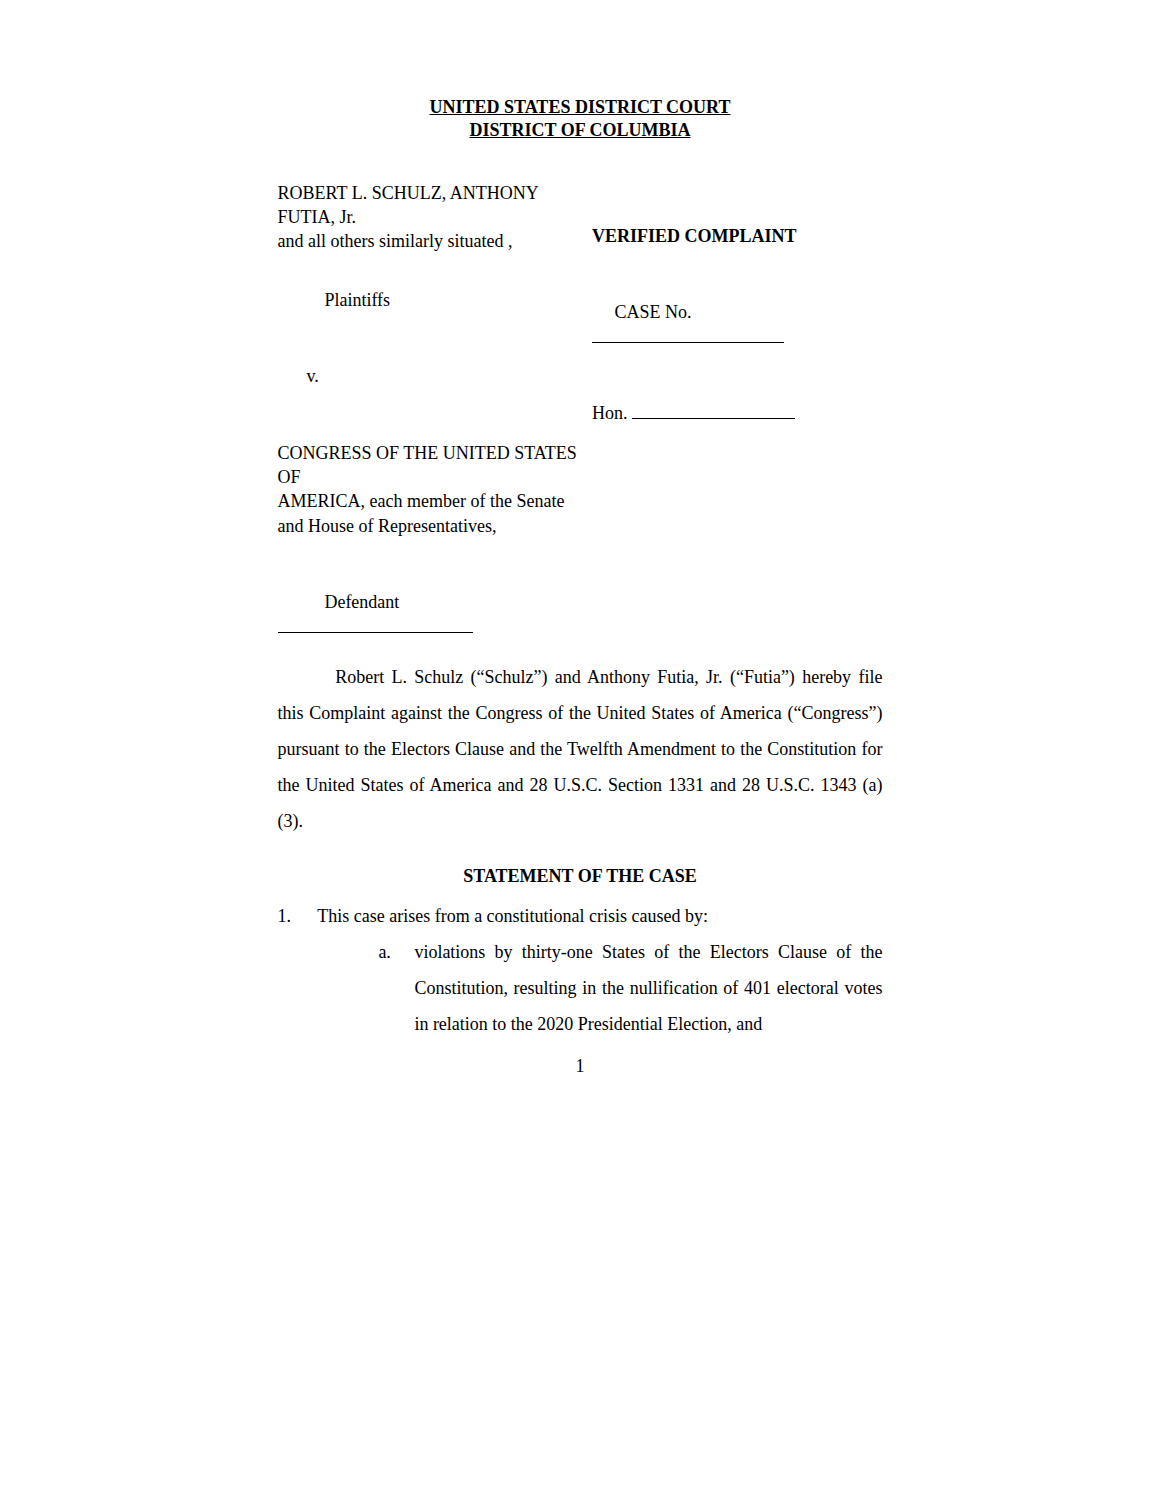UNITED STATES DISTRICT COURT DISTRICT OF COLUMBIA
| ROBERT L. SCHULZ, ANTHONY FUTIA, Jr. and all others similarly situated , Plaintiffs v. CONGRESS OF THE UNITED STATES OF AMERICA, each member of the Senate and House of Representatives, Defendant | VERIFIED COMPLAINT CASE No. Hon. |
Robert L. Schulz (“Schulz”) and Anthony Futia, Jr. (“Futia”) hereby file this Complaint against the Congress of the United States of America (“Congress”) pursuant to the Electors Clause and the Twelfth Amendment to the Constitution for the United States of America and 28 U.S.C. Section 1331 and 28 U.S.C. 1343 (a)(3).
STATEMENT OF THE CASE
1. This case arises from a constitutional crisis caused by:
a. violations by thirty-one States of the Electors Clause of the Constitution, resulting in the nullification of 401 electoral votes in relation to the 2020 Presidential Election, and
1